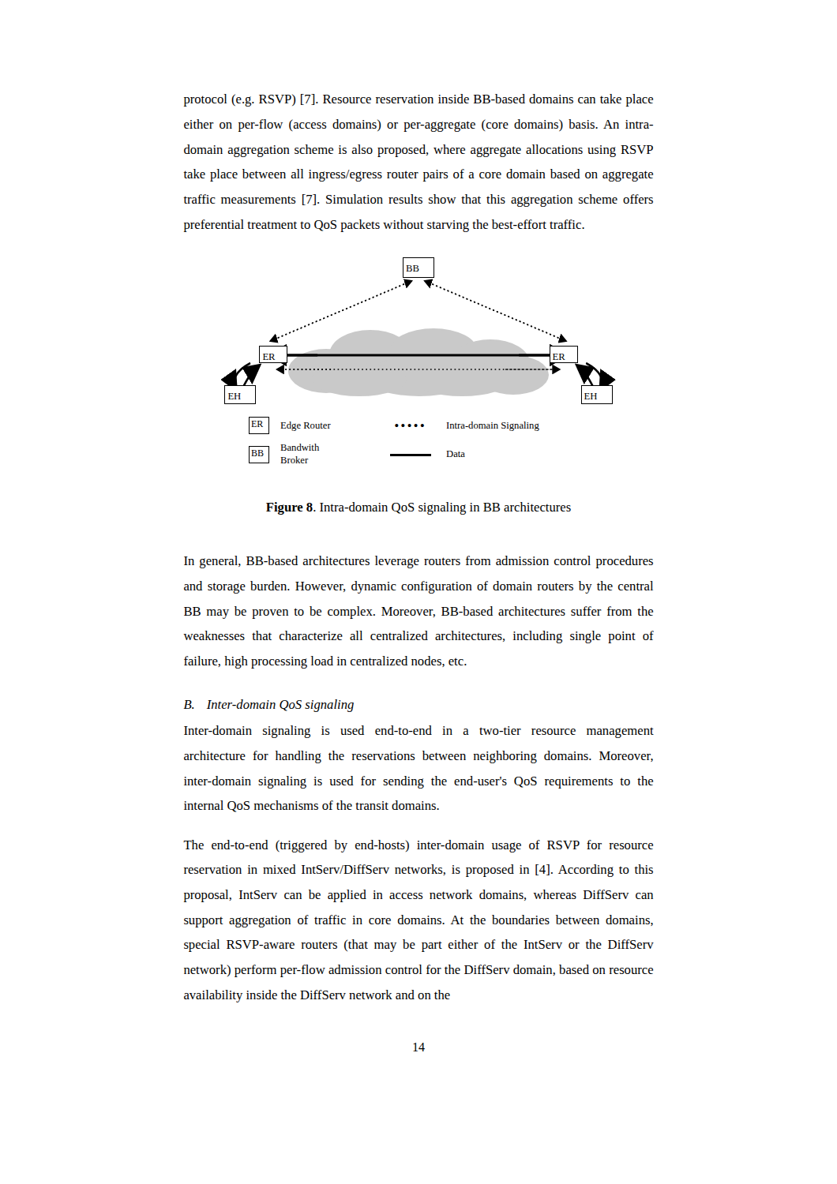protocol (e.g. RSVP) [7]. Resource reservation inside BB-based domains can take place either on per-flow (access domains) or per-aggregate (core domains) basis. An intra-domain aggregation scheme is also proposed, where aggregate allocations using RSVP take place between all ingress/egress router pairs of a core domain based on aggregate traffic measurements [7]. Simulation results show that this aggregation scheme offers preferential treatment to QoS packets without starving the best-effort traffic.
BB
ER
ER
EH
EH
ER
Edge Router
•••••
Intra-domain Signaling
BB
Bandwith
Broker
Data
Figure 8. Intra-domain QoS signaling in BB architectures
In general, BB-based architectures leverage routers from admission control procedures and storage burden. However, dynamic configuration of domain routers by the central BB may be proven to be complex. Moreover, BB-based architectures suffer from the weaknesses that characterize all centralized architectures, including single point of failure, high processing load in centralized nodes, etc.
B. Inter-domain QoS signaling
Inter-domain signaling is used end-to-end in a two-tier resource management architecture for handling the reservations between neighboring domains. Moreover, inter-domain signaling is used for sending the end-user's QoS requirements to the internal QoS mechanisms of the transit domains.
The end-to-end (triggered by end-hosts) inter-domain usage of RSVP for resource reservation in mixed IntServ/DiffServ networks, is proposed in [4]. According to this proposal, IntServ can be applied in access network domains, whereas DiffServ can support aggregation of traffic in core domains. At the boundaries between domains, special RSVP-aware routers (that may be part either of the IntServ or the DiffServ network) perform per-flow admission control for the DiffServ domain, based on resource availability inside the DiffServ network and on the
14